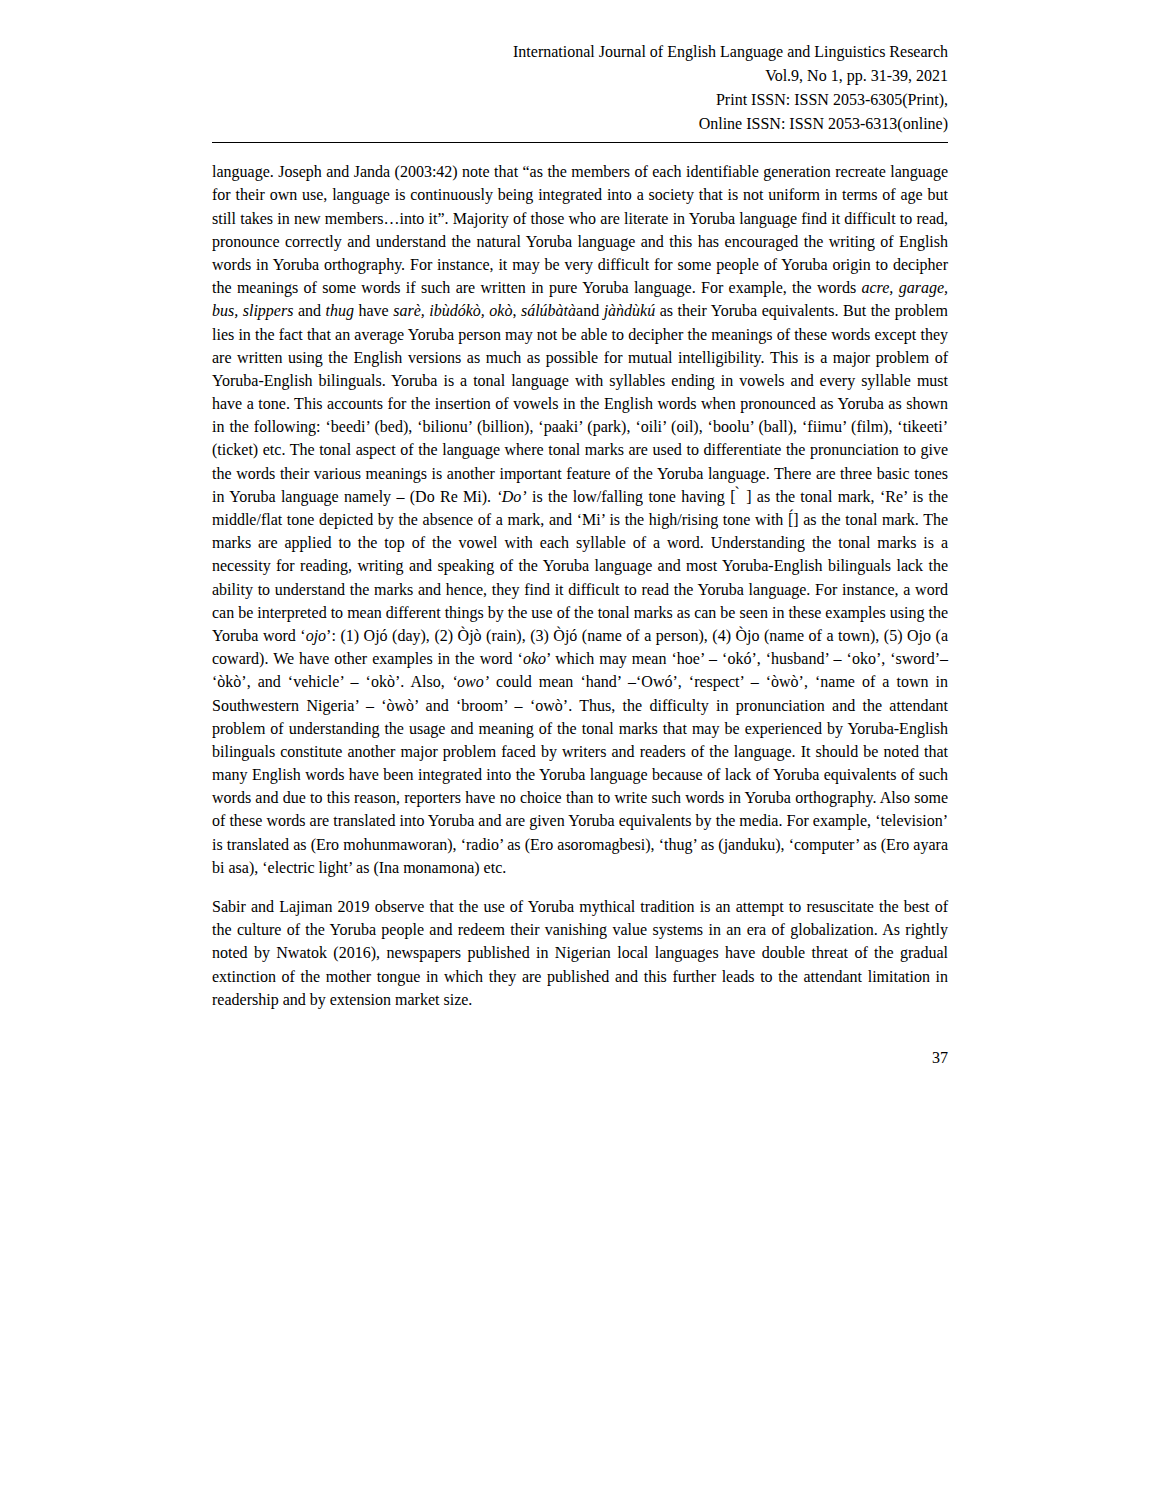International Journal of English Language and Linguistics Research
Vol.9, No 1, pp. 31-39, 2021
Print ISSN: ISSN 2053-6305(Print),
Online ISSN: ISSN 2053-6313(online)
language. Joseph and Janda (2003:42) note that “as the members of each identifiable generation recreate language for their own use, language is continuously being integrated into a society that is not uniform in terms of age but still takes in new members…into it”. Majority of those who are literate in Yoruba language find it difficult to read, pronounce correctly and understand the natural Yoruba language and this has encouraged the writing of English words in Yoruba orthography. For instance, it may be very difficult for some people of Yoruba origin to decipher the meanings of some words if such are written in pure Yoruba language. For example, the words acre, garage, bus, slippers and thug have sarè, ibùdókò, okò, sálúbàtàand jàǹdùkú as their Yoruba equivalents. But the problem lies in the fact that an average Yoruba person may not be able to decipher the meanings of these words except they are written using the English versions as much as possible for mutual intelligibility. This is a major problem of Yoruba-English bilinguals. Yoruba is a tonal language with syllables ending in vowels and every syllable must have a tone. This accounts for the insertion of vowels in the English words when pronounced as Yoruba as shown in the following: ‘beedi’ (bed), ‘bilionu’ (billion), ‘paaki’ (park), ‘oili’ (oil), ‘boolu’ (ball), ‘fiimu’ (film), ‘tikeeti’ (ticket) etc. The tonal aspect of the language where tonal marks are used to differentiate the pronunciation to give the words their various meanings is another important feature of the Yoruba language. There are three basic tones in Yoruba language namely – (Do Re Mi). ‘Do’ is the low/falling tone having [ ̀ ] as the tonal mark, ‘Re’ is the middle/flat tone depicted by the absence of a mark, and ‘Mi’ is the high/rising tone with [́] as the tonal mark. The marks are applied to the top of the vowel with each syllable of a word. Understanding the tonal marks is a necessity for reading, writing and speaking of the Yoruba language and most Yoruba-English bilinguals lack the ability to understand the marks and hence, they find it difficult to read the Yoruba language. For instance, a word can be interpreted to mean different things by the use of the tonal marks as can be seen in these examples using the Yoruba word ‘ojo’: (1) Ojó (day), (2) Òjò (rain), (3) Òjó (name of a person), (4) Òjo (name of a town), (5) Ojo (a coward). We have other examples in the word ‘oko’ which may mean ‘hoe’ – ‘okó’, ‘husband’ – ‘oko’, ‘sword’– ‘òkò’, and ‘vehicle’ – ‘okò’. Also, ‘owo’ could mean ‘hand’ –‘Owó’, ‘respect’ – ‘òwò’, ‘name of a town in Southwestern Nigeria’ – ‘òwò’ and ‘broom’ – ‘owò’. Thus, the difficulty in pronunciation and the attendant problem of understanding the usage and meaning of the tonal marks that may be experienced by Yoruba-English bilinguals constitute another major problem faced by writers and readers of the language. It should be noted that many English words have been integrated into the Yoruba language because of lack of Yoruba equivalents of such words and due to this reason, reporters have no choice than to write such words in Yoruba orthography. Also some of these words are translated into Yoruba and are given Yoruba equivalents by the media. For example, ‘television’ is translated as (Ero mohunmaworan), ‘radio’ as (Ero asoromagbesi), ‘thug’ as (janduku), ‘computer’ as (Ero ayara bi asa), ‘electric light’ as (Ina monamona) etc.
Sabir and Lajiman 2019 observe that the use of Yoruba mythical tradition is an attempt to resuscitate the best of the culture of the Yoruba people and redeem their vanishing value systems in an era of globalization. As rightly noted by Nwatok (2016), newspapers published in Nigerian local languages have double threat of the gradual extinction of the mother tongue in which they are published and this further leads to the attendant limitation in readership and by extension market size.
37